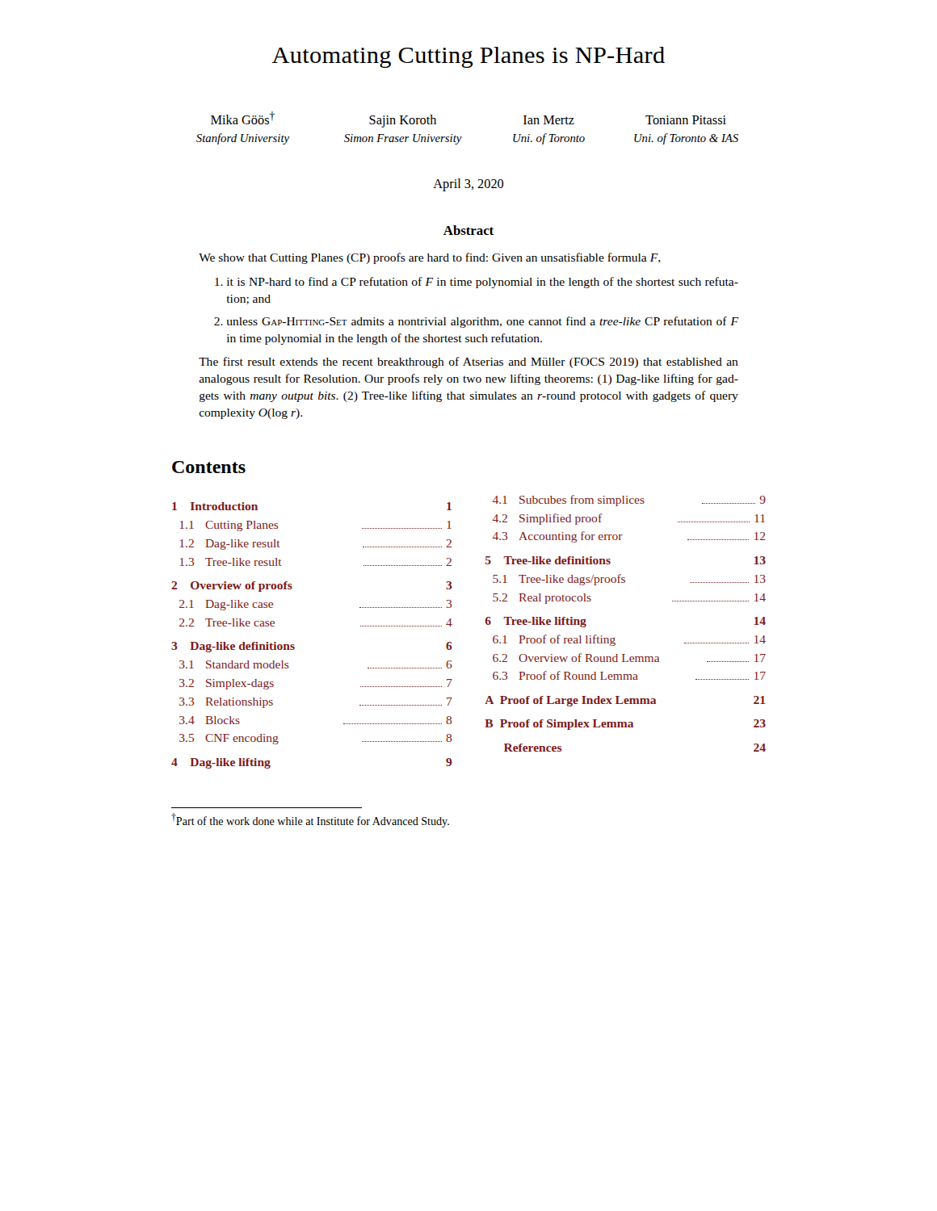Automating Cutting Planes is NP-Hard
| Mika Göös † | Sajin Koroth | Ian Mertz | Toniann Pitassi |
| Stanford University | Simon Fraser University | Uni. of Toronto | Uni. of Toronto & IAS |
April 3, 2020
Abstract
We show that Cutting Planes (CP) proofs are hard to find: Given an unsatisfiable formula F,
it is NP-hard to find a CP refutation of F in time polynomial in the length of the shortest such refutation; and
unless Gap-Hitting-Set admits a nontrivial algorithm, one cannot find a tree-like CP refutation of F in time polynomial in the length of the shortest such refutation.
The first result extends the recent breakthrough of Atserias and Müller (FOCS 2019) that established an analogous result for Resolution. Our proofs rely on two new lifting theorems: (1) Dag-like lifting for gadgets with many output bits. (2) Tree-like lifting that simulates an r-round protocol with gadgets of query complexity O(log r).
Contents
1 Introduction 1
1.1 Cutting Planes 1
1.2 Dag-like result 2
1.3 Tree-like result 2
2 Overview of proofs 3
2.1 Dag-like case 3
2.2 Tree-like case 4
3 Dag-like definitions 6
3.1 Standard models 6
3.2 Simplex-dags 7
3.3 Relationships 7
3.4 Blocks 8
3.5 CNF encoding 8
4 Dag-like lifting 9
4.1 Subcubes from simplices 9
4.2 Simplified proof 11
4.3 Accounting for error 12
5 Tree-like definitions 13
5.1 Tree-like dags/proofs 13
5.2 Real protocols 14
6 Tree-like lifting 14
6.1 Proof of real lifting 14
6.2 Overview of Round Lemma 17
6.3 Proof of Round Lemma 17
AProof of Large Index Lemma 21
BProof of Simplex Lemma 23
References 24
†Part of the work done while at Institute for Advanced Study.